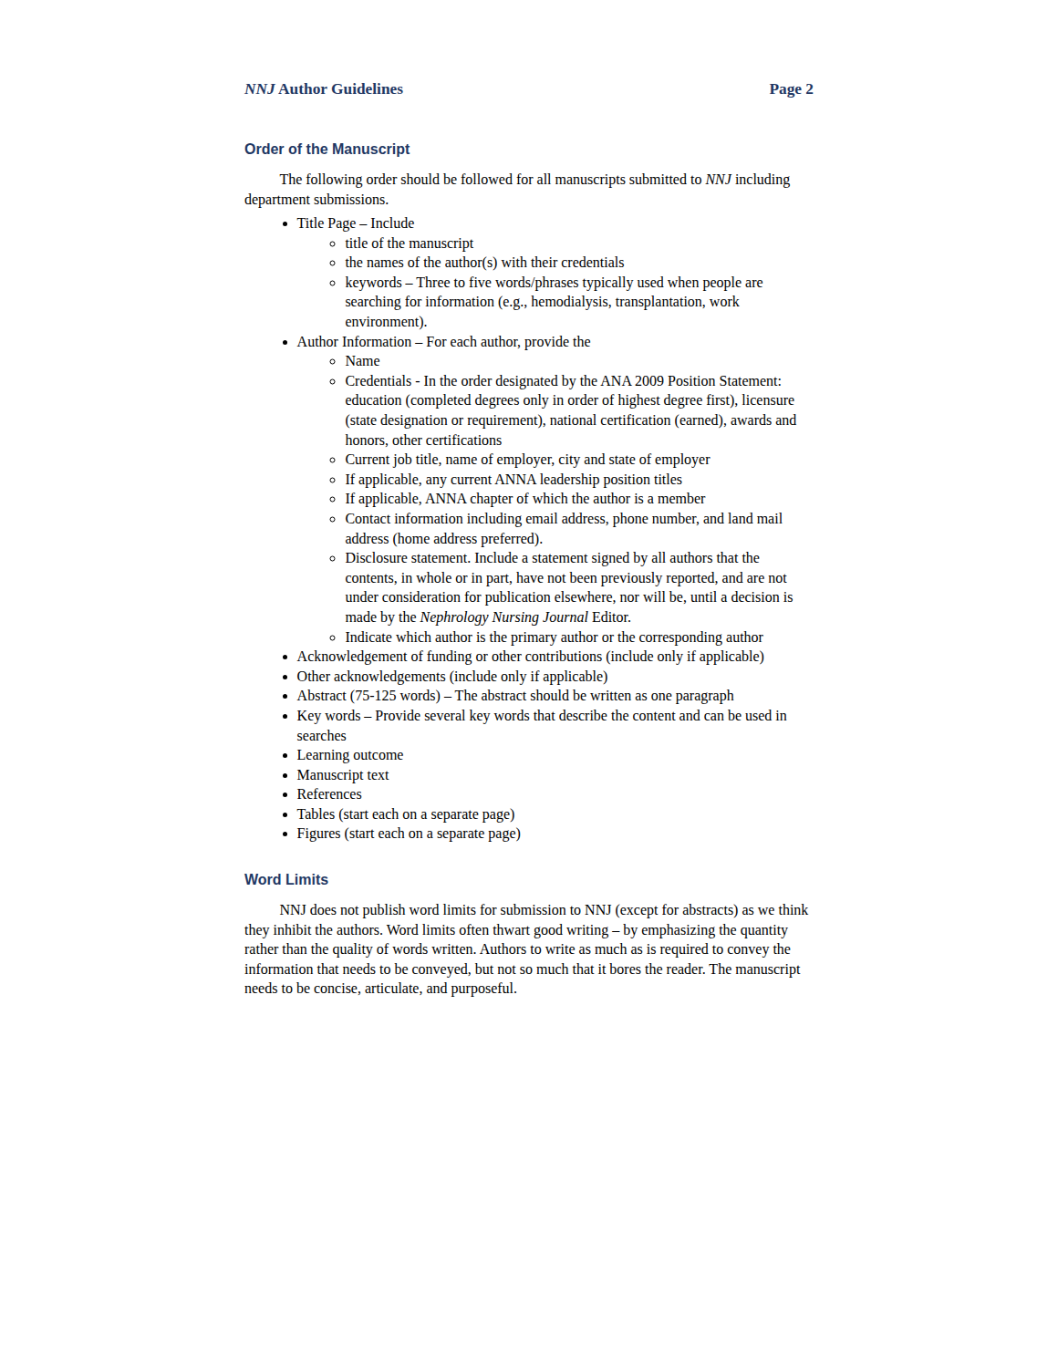NNJ Author Guidelines
Page 2
Order of the Manuscript
The following order should be followed for all manuscripts submitted to NNJ including department submissions.
Title Page – Include
title of the manuscript
the names of the author(s) with their credentials
keywords – Three to five words/phrases typically used when people are searching for information (e.g., hemodialysis, transplantation, work environment).
Author Information – For each author, provide the
Name
Credentials - In the order designated by the ANA 2009 Position Statement: education (completed degrees only in order of highest degree first), licensure (state designation or requirement), national certification (earned), awards and honors, other certifications
Current job title, name of employer, city and state of employer
If applicable, any current ANNA leadership position titles
If applicable, ANNA chapter of which the author is a member
Contact information including email address, phone number, and land mail address (home address preferred).
Disclosure statement. Include a statement signed by all authors that the contents, in whole or in part, have not been previously reported, and are not under consideration for publication elsewhere, nor will be, until a decision is made by the Nephrology Nursing Journal Editor.
Indicate which author is the primary author or the corresponding author
Acknowledgement of funding or other contributions (include only if applicable)
Other acknowledgements (include only if applicable)
Abstract (75-125 words) – The abstract should be written as one paragraph
Key words – Provide several key words that describe the content and can be used in searches
Learning outcome
Manuscript text
References
Tables (start each on a separate page)
Figures (start each on a separate page)
Word Limits
NNJ does not publish word limits for submission to NNJ (except for abstracts) as we think they inhibit the authors. Word limits often thwart good writing – by emphasizing the quantity rather than the quality of words written. Authors to write as much as is required to convey the information that needs to be conveyed, but not so much that it bores the reader. The manuscript needs to be concise, articulate, and purposeful.